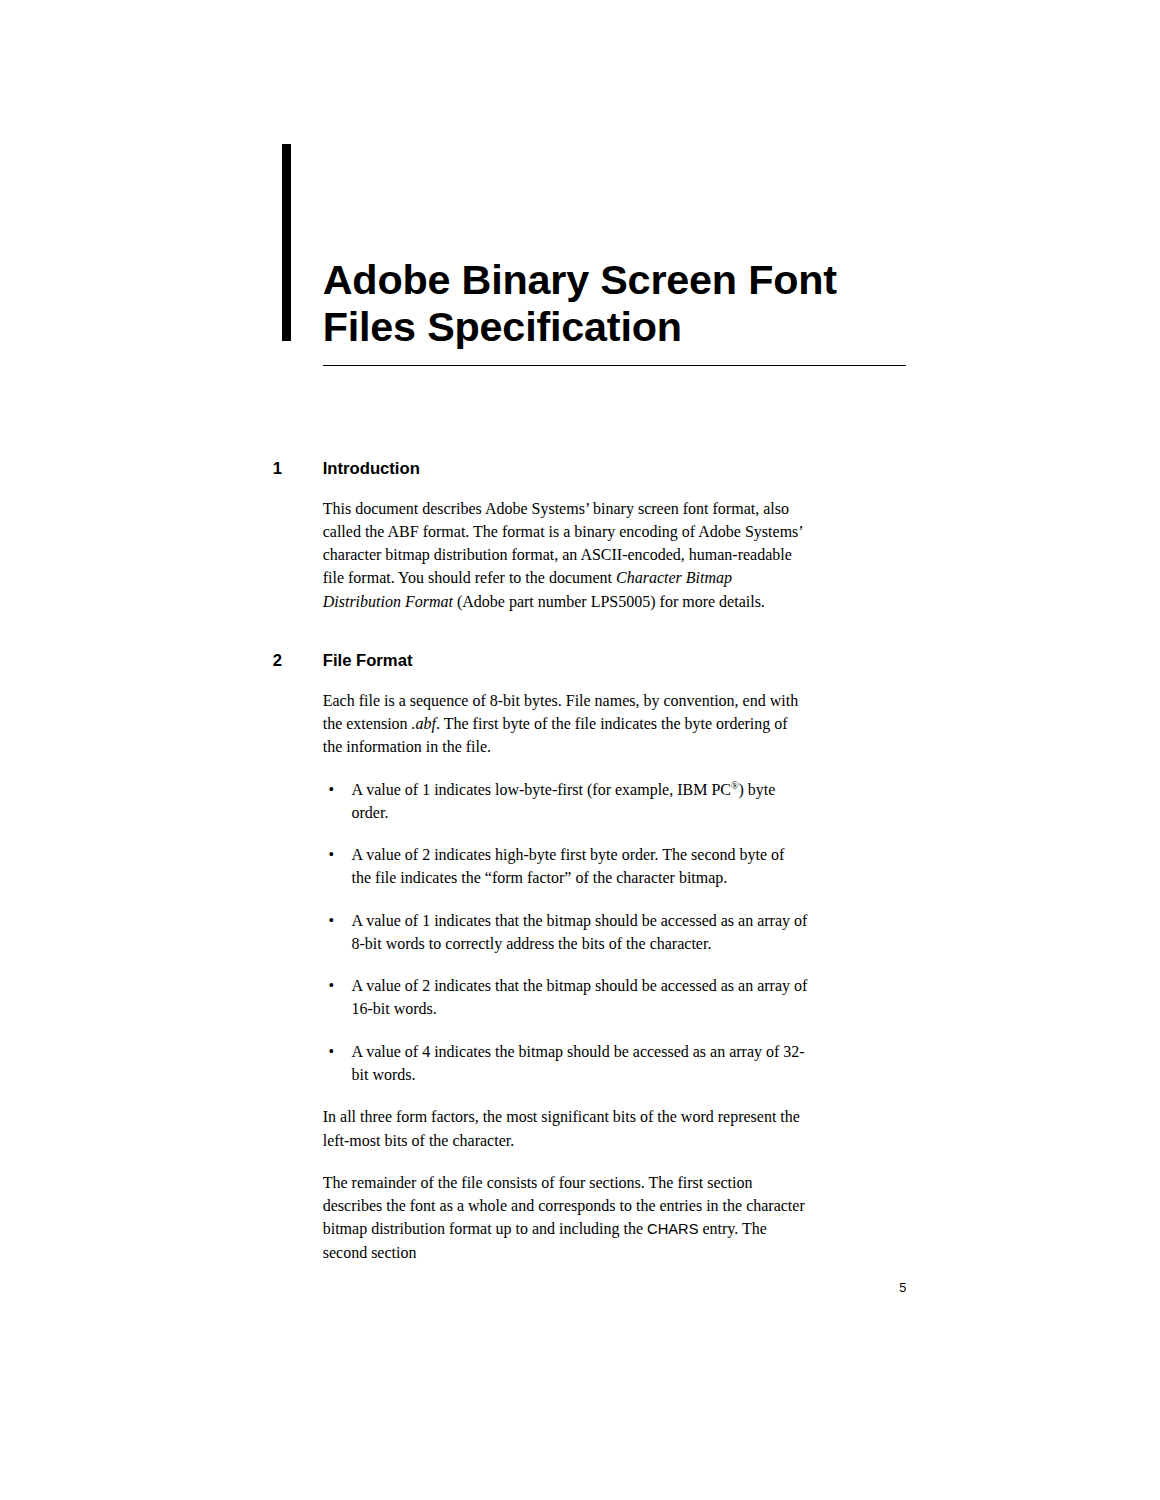Adobe Binary Screen Font
Files Specification
1 Introduction
This document describes Adobe Systems’ binary screen font format, also called the ABF format. The format is a binary encoding of Adobe Systems’ character bitmap distribution format, an ASCII-encoded, human-readable file format. You should refer to the document Character Bitmap Distribution Format (Adobe part number LPS5005) for more details.
2 File Format
Each file is a sequence of 8-bit bytes. File names, by convention, end with the extension .abf. The first byte of the file indicates the byte ordering of the information in the file.
A value of 1 indicates low-byte-first (for example, IBM PC®) byte order.
A value of 2 indicates high-byte first byte order. The second byte of the file indicates the “form factor” of the character bitmap.
A value of 1 indicates that the bitmap should be accessed as an array of 8-bit words to correctly address the bits of the character.
A value of 2 indicates that the bitmap should be accessed as an array of 16-bit words.
A value of 4 indicates the bitmap should be accessed as an array of 32-bit words.
In all three form factors, the most significant bits of the word represent the left-most bits of the character.
The remainder of the file consists of four sections. The first section describes the font as a whole and corresponds to the entries in the character bitmap distribution format up to and including the CHARS entry. The second section
5